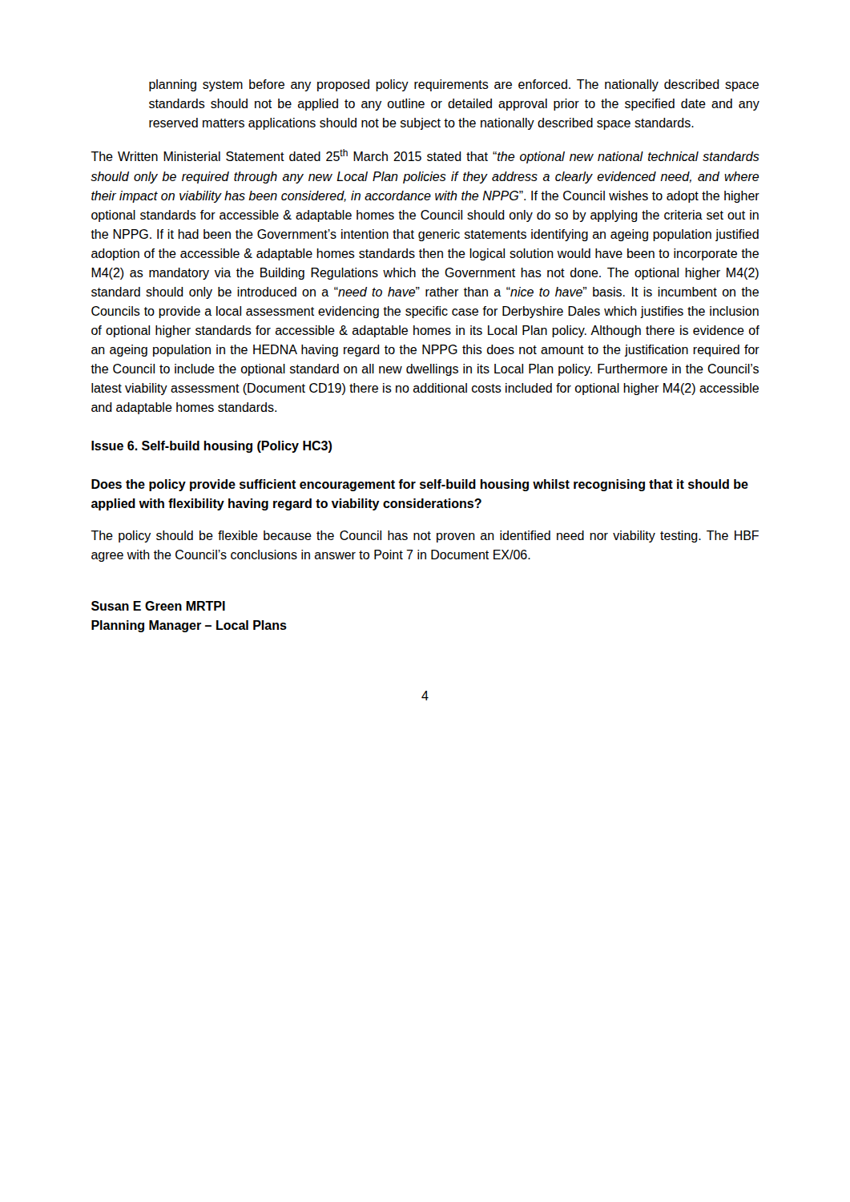planning system before any proposed policy requirements are enforced. The nationally described space standards should not be applied to any outline or detailed approval prior to the specified date and any reserved matters applications should not be subject to the nationally described space standards.
The Written Ministerial Statement dated 25th March 2015 stated that “the optional new national technical standards should only be required through any new Local Plan policies if they address a clearly evidenced need, and where their impact on viability has been considered, in accordance with the NPPG”. If the Council wishes to adopt the higher optional standards for accessible & adaptable homes the Council should only do so by applying the criteria set out in the NPPG. If it had been the Government’s intention that generic statements identifying an ageing population justified adoption of the accessible & adaptable homes standards then the logical solution would have been to incorporate the M4(2) as mandatory via the Building Regulations which the Government has not done. The optional higher M4(2) standard should only be introduced on a “need to have” rather than a “nice to have” basis. It is incumbent on the Councils to provide a local assessment evidencing the specific case for Derbyshire Dales which justifies the inclusion of optional higher standards for accessible & adaptable homes in its Local Plan policy. Although there is evidence of an ageing population in the HEDNA having regard to the NPPG this does not amount to the justification required for the Council to include the optional standard on all new dwellings in its Local Plan policy. Furthermore in the Council’s latest viability assessment (Document CD19) there is no additional costs included for optional higher M4(2) accessible and adaptable homes standards.
Issue 6. Self-build housing (Policy HC3)
Does the policy provide sufficient encouragement for self-build housing whilst recognising that it should be applied with flexibility having regard to viability considerations?
The policy should be flexible because the Council has not proven an identified need nor viability testing. The HBF agree with the Council’s conclusions in answer to Point 7 in Document EX/06.
Susan E Green MRTPI
Planning Manager – Local Plans
4